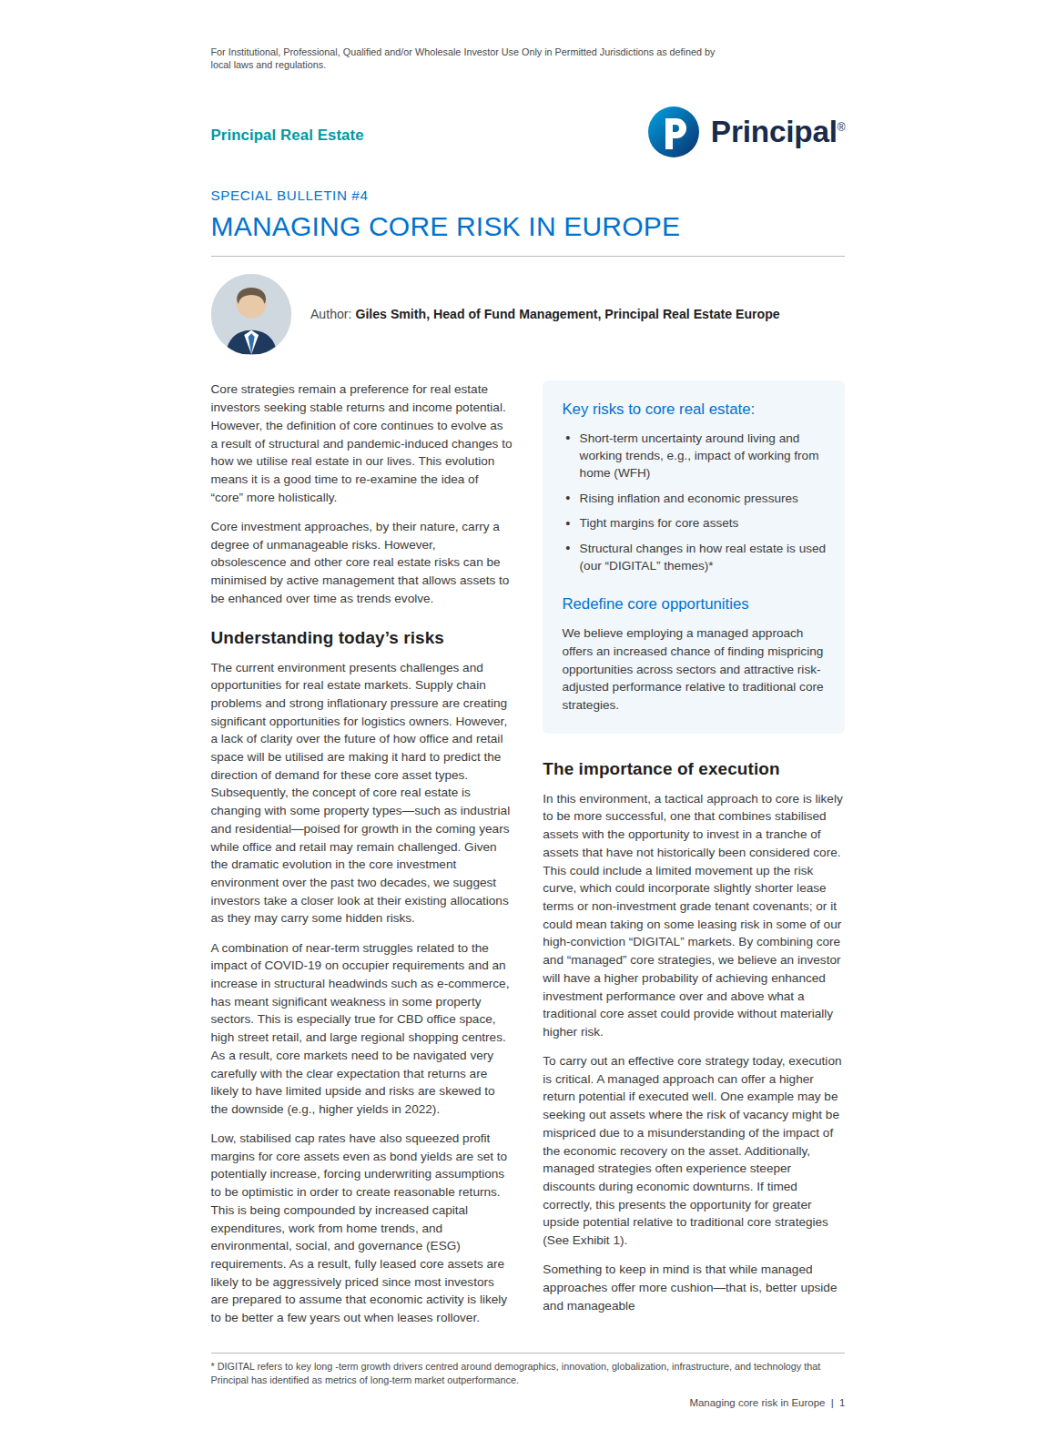For Institutional, Professional, Qualified and/or Wholesale Investor Use Only in Permitted Jurisdictions as defined by local laws and regulations.
Principal Real Estate
Principal®
SPECIAL BULLETIN #4
MANAGING CORE RISK IN EUROPE
Author: Giles Smith, Head of Fund Management, Principal Real Estate Europe
Core strategies remain a preference for real estate investors seeking stable returns and income potential. However, the definition of core continues to evolve as a result of structural and pandemic-induced changes to how we utilise real estate in our lives. This evolution means it is a good time to re-examine the idea of “core” more holistically.
Core investment approaches, by their nature, carry a degree of unmanageable risks. However, obsolescence and other core real estate risks can be minimised by active management that allows assets to be enhanced over time as trends evolve.
Understanding today’s risks
The current environment presents challenges and opportunities for real estate markets. Supply chain problems and strong inflationary pressure are creating significant opportunities for logistics owners. However, a lack of clarity over the future of how office and retail space will be utilised are making it hard to predict the direction of demand for these core asset types. Subsequently, the concept of core real estate is changing with some property types—such as industrial and residential—poised for growth in the coming years while office and retail may remain challenged. Given the dramatic evolution in the core investment environment over the past two decades, we suggest investors take a closer look at their existing allocations as they may carry some hidden risks.
A combination of near-term struggles related to the impact of COVID-19 on occupier requirements and an increase in structural headwinds such as e-commerce, has meant significant weakness in some property sectors. This is especially true for CBD office space, high street retail, and large regional shopping centres. As a result, core markets need to be navigated very carefully with the clear expectation that returns are likely to have limited upside and risks are skewed to the downside (e.g., higher yields in 2022).
Low, stabilised cap rates have also squeezed profit margins for core assets even as bond yields are set to potentially increase, forcing underwriting assumptions to be optimistic in order to create reasonable returns. This is being compounded by increased capital expenditures, work from home trends, and environmental, social, and governance (ESG) requirements. As a result, fully leased core assets are likely to be aggressively priced since most investors are prepared to assume that economic activity is likely to be better a few years out when leases rollover.
Key risks to core real estate:
Short-term uncertainty around living and working trends, e.g., impact of working from home (WFH)
Rising inflation and economic pressures
Tight margins for core assets
Structural changes in how real estate is used
(our “DIGITAL” themes)*
Redefine core opportunities
We believe employing a managed approach offers an increased chance of finding mispricing opportunities across sectors and attractive risk-adjusted performance relative to traditional core strategies.
The importance of execution
In this environment, a tactical approach to core is likely to be more successful, one that combines stabilised assets with the opportunity to invest in a tranche of assets that have not historically been considered core. This could include a limited movement up the risk curve, which could incorporate slightly shorter lease terms or non-investment grade tenant covenants; or it could mean taking on some leasing risk in some of our high-conviction “DIGITAL” markets. By combining core and “managed” core strategies, we believe an investor will have a higher probability of achieving enhanced investment performance over and above what a traditional core asset could provide without materially higher risk.
To carry out an effective core strategy today, execution is critical. A managed approach can offer a higher return potential if executed well. One example may be seeking out assets where the risk of vacancy might be mispriced due to a misunderstanding of the impact of the economic recovery on the asset. Additionally, managed strategies often experience steeper discounts during economic downturns. If timed correctly, this presents the opportunity for greater upside potential relative to traditional core strategies (See Exhibit 1).
Something to keep in mind is that while managed approaches offer more cushion—that is, better upside and manageable
* DIGITAL refers to key long -term growth drivers centred around demographics, innovation, globalization, infrastructure, and technology that Principal has identified as metrics of long-term market outperformance.
Managing core risk in Europe | 1